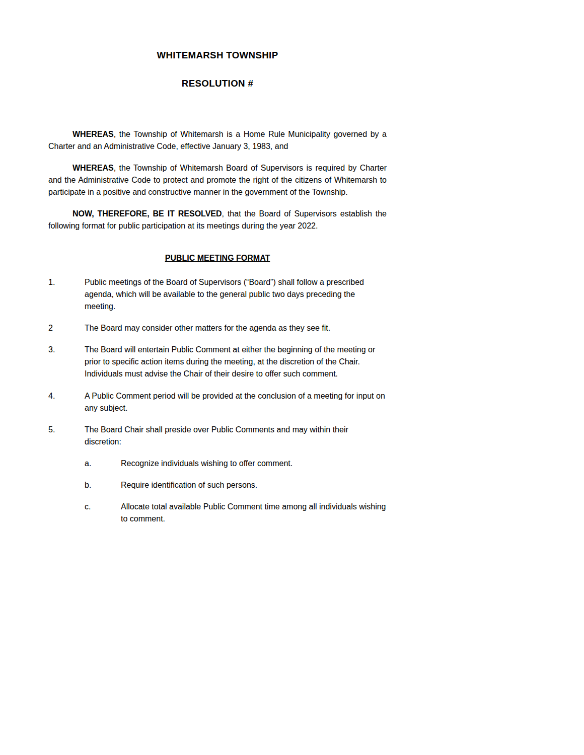WHITEMARSH TOWNSHIP
RESOLUTION #
WHEREAS, the Township of Whitemarsh is a Home Rule Municipality governed by a Charter and an Administrative Code, effective January 3, 1983, and
WHEREAS, the Township of Whitemarsh Board of Supervisors is required by Charter and the Administrative Code to protect and promote the right of the citizens of Whitemarsh to participate in a positive and constructive manner in the government of the Township.
NOW, THEREFORE, BE IT RESOLVED, that the Board of Supervisors establish the following format for public participation at its meetings during the year 2022.
PUBLIC MEETING FORMAT
1. Public meetings of the Board of Supervisors (“Board”) shall follow a prescribed agenda, which will be available to the general public two days preceding the meeting.
2 The Board may consider other matters for the agenda as they see fit.
3. The Board will entertain Public Comment at either the beginning of the meeting or prior to specific action items during the meeting, at the discretion of the Chair. Individuals must advise the Chair of their desire to offer such comment.
4. A Public Comment period will be provided at the conclusion of a meeting for input on any subject.
5. The Board Chair shall preside over Public Comments and may within their discretion:
a. Recognize individuals wishing to offer comment.
b. Require identification of such persons.
c. Allocate total available Public Comment time among all individuals wishing to comment.